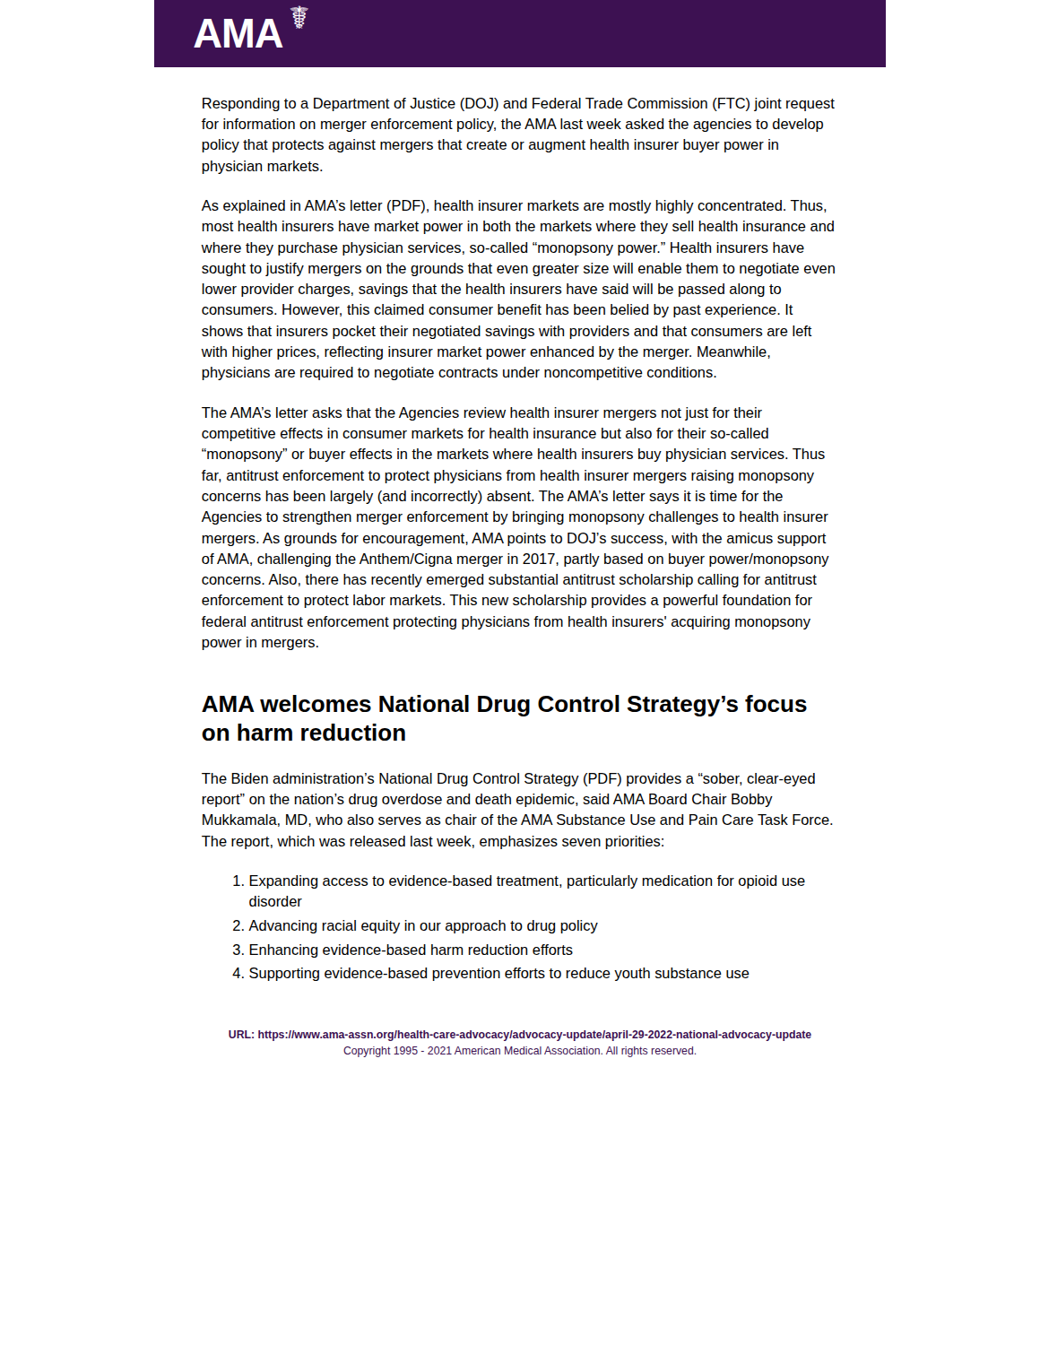AMA☤
Responding to a Department of Justice (DOJ) and Federal Trade Commission (FTC) joint request for information on merger enforcement policy, the AMA last week asked the agencies to develop policy that protects against mergers that create or augment health insurer buyer power in physician markets.
As explained in AMA’s letter (PDF), health insurer markets are mostly highly concentrated. Thus, most health insurers have market power in both the markets where they sell health insurance and where they purchase physician services, so-called “monopsony power.” Health insurers have sought to justify mergers on the grounds that even greater size will enable them to negotiate even lower provider charges, savings that the health insurers have said will be passed along to consumers. However, this claimed consumer benefit has been belied by past experience. It shows that insurers pocket their negotiated savings with providers and that consumers are left with higher prices, reflecting insurer market power enhanced by the merger. Meanwhile, physicians are required to negotiate contracts under noncompetitive conditions.
The AMA’s letter asks that the Agencies review health insurer mergers not just for their competitive effects in consumer markets for health insurance but also for their so-called “monopsony” or buyer effects in the markets where health insurers buy physician services. Thus far, antitrust enforcement to protect physicians from health insurer mergers raising monopsony concerns has been largely (and incorrectly) absent. The AMA’s letter says it is time for the Agencies to strengthen merger enforcement by bringing monopsony challenges to health insurer mergers. As grounds for encouragement, AMA points to DOJ’s success, with the amicus support of AMA, challenging the Anthem/Cigna merger in 2017, partly based on buyer power/monopsony concerns. Also, there has recently emerged substantial antitrust scholarship calling for antitrust enforcement to protect labor markets. This new scholarship provides a powerful foundation for federal antitrust enforcement protecting physicians from health insurers' acquiring monopsony power in mergers.
AMA welcomes National Drug Control Strategy’s focus on harm reduction
The Biden administration’s National Drug Control Strategy (PDF) provides a “sober, clear-eyed report” on the nation’s drug overdose and death epidemic, said AMA Board Chair Bobby Mukkamala, MD, who also serves as chair of the AMA Substance Use and Pain Care Task Force. The report, which was released last week, emphasizes seven priorities:
Expanding access to evidence-based treatment, particularly medication for opioid use disorder
Advancing racial equity in our approach to drug policy
Enhancing evidence-based harm reduction efforts
Supporting evidence-based prevention efforts to reduce youth substance use
URL: https://www.ama-assn.org/health-care-advocacy/advocacy-update/april-29-2022-national-advocacy-update
Copyright 1995 - 2021 American Medical Association. All rights reserved.